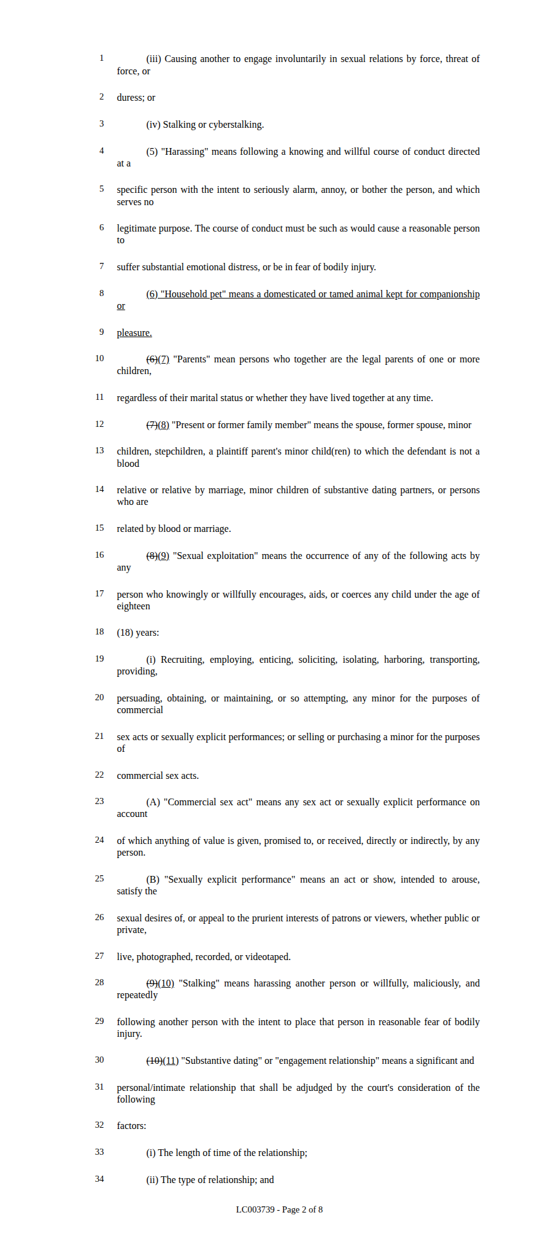1
(iii) Causing another to engage involuntarily in sexual relations by force, threat of force, or
2
duress; or
3
(iv) Stalking or cyberstalking.
4
(5) "Harassing" means following a knowing and willful course of conduct directed at a
5
specific person with the intent to seriously alarm, annoy, or bother the person, and which serves no
6
legitimate purpose. The course of conduct must be such as would cause a reasonable person to
7
suffer substantial emotional distress, or be in fear of bodily injury.
8
(6) "Household pet" means a domesticated or tamed animal kept for companionship or
9
pleasure.
10
(6)(7) "Parents" mean persons who together are the legal parents of one or more children,
11
regardless of their marital status or whether they have lived together at any time.
12
(7)(8) "Present or former family member" means the spouse, former spouse, minor
13
children, stepchildren, a plaintiff parent's minor child(ren) to which the defendant is not a blood
14
relative or relative by marriage, minor children of substantive dating partners, or persons who are
15
related by blood or marriage.
16
(8)(9) "Sexual exploitation" means the occurrence of any of the following acts by any
17
person who knowingly or willfully encourages, aids, or coerces any child under the age of eighteen
18
(18) years:
19
(i) Recruiting, employing, enticing, soliciting, isolating, harboring, transporting, providing,
20
persuading, obtaining, or maintaining, or so attempting, any minor for the purposes of commercial
21
sex acts or sexually explicit performances; or selling or purchasing a minor for the purposes of
22
commercial sex acts.
23
(A) "Commercial sex act" means any sex act or sexually explicit performance on account
24
of which anything of value is given, promised to, or received, directly or indirectly, by any person.
25
(B) "Sexually explicit performance" means an act or show, intended to arouse, satisfy the
26
sexual desires of, or appeal to the prurient interests of patrons or viewers, whether public or private,
27
live, photographed, recorded, or videotaped.
28
(9)(10) "Stalking" means harassing another person or willfully, maliciously, and repeatedly
29
following another person with the intent to place that person in reasonable fear of bodily injury.
30
(10)(11) "Substantive dating" or "engagement relationship" means a significant and
31
personal/intimate relationship that shall be adjudged by the court's consideration of the following
32
factors:
33
(i) The length of time of the relationship;
34
(ii) The type of relationship; and
LC003739 - Page 2 of 8